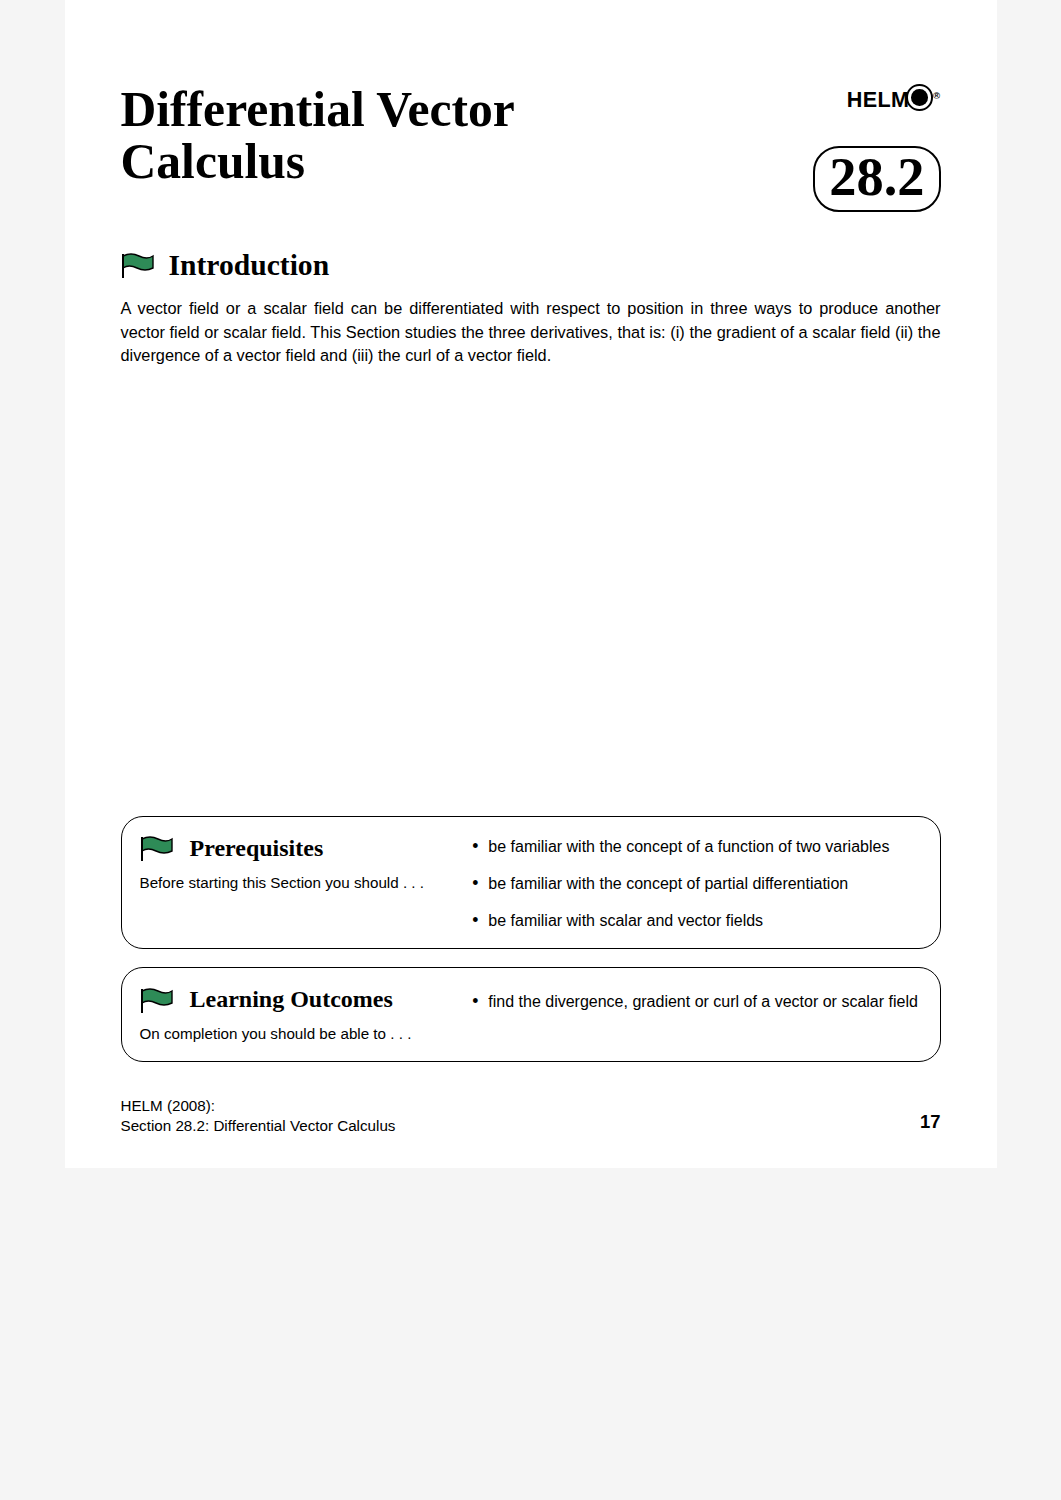HELM ®
Differential Vector Calculus
28.2
Introduction
A vector field or a scalar field can be differentiated with respect to position in three ways to produce another vector field or scalar field. This Section studies the three derivatives, that is: (i) the gradient of a scalar field (ii) the divergence of a vector field and (iii) the curl of a vector field.
Prerequisites
Before starting this Section you should . . .
be familiar with the concept of a function of two variables
be familiar with the concept of partial differentiation
be familiar with scalar and vector fields
Learning Outcomes
On completion you should be able to . . .
find the divergence, gradient or curl of a vector or scalar field
HELM (2008):
Section 28.2: Differential Vector Calculus
17